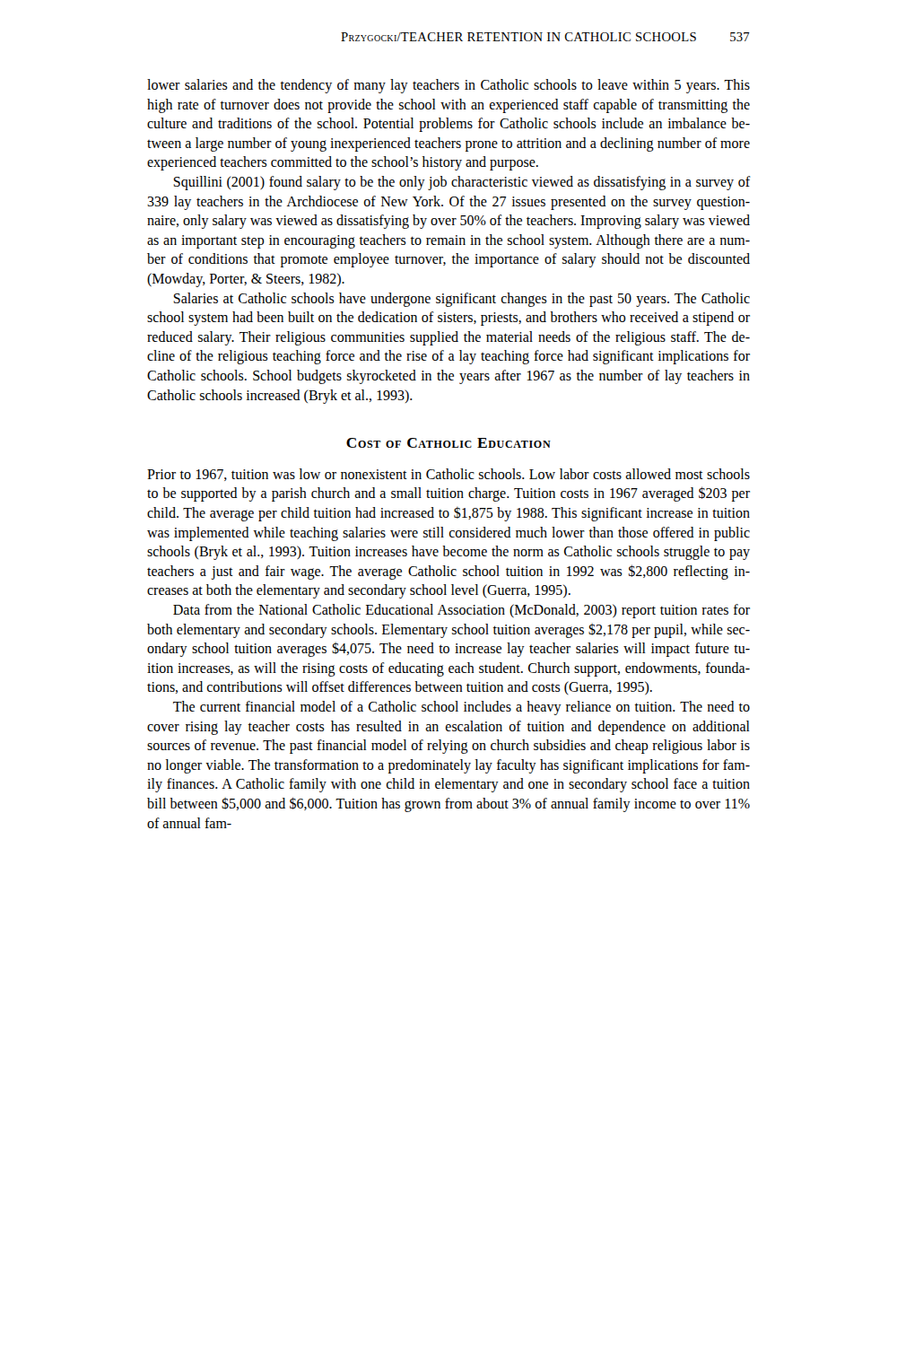Przygocki/TEACHER RETENTION IN CATHOLIC SCHOOLS 537
lower salaries and the tendency of many lay teachers in Catholic schools to leave within 5 years. This high rate of turnover does not provide the school with an experienced staff capable of transmitting the culture and traditions of the school. Potential problems for Catholic schools include an imbalance between a large number of young inexperienced teachers prone to attrition and a declining number of more experienced teachers committed to the school’s history and purpose.
Squillini (2001) found salary to be the only job characteristic viewed as dissatisfying in a survey of 339 lay teachers in the Archdiocese of New York. Of the 27 issues presented on the survey questionnaire, only salary was viewed as dissatisfying by over 50% of the teachers. Improving salary was viewed as an important step in encouraging teachers to remain in the school system. Although there are a number of conditions that promote employee turnover, the importance of salary should not be discounted (Mowday, Porter, & Steers, 1982).
Salaries at Catholic schools have undergone significant changes in the past 50 years. The Catholic school system had been built on the dedication of sisters, priests, and brothers who received a stipend or reduced salary. Their religious communities supplied the material needs of the religious staff. The decline of the religious teaching force and the rise of a lay teaching force had significant implications for Catholic schools. School budgets skyrocketed in the years after 1967 as the number of lay teachers in Catholic schools increased (Bryk et al., 1993).
Cost of Catholic Education
Prior to 1967, tuition was low or nonexistent in Catholic schools. Low labor costs allowed most schools to be supported by a parish church and a small tuition charge. Tuition costs in 1967 averaged $203 per child. The average per child tuition had increased to $1,875 by 1988. This significant increase in tuition was implemented while teaching salaries were still considered much lower than those offered in public schools (Bryk et al., 1993). Tuition increases have become the norm as Catholic schools struggle to pay teachers a just and fair wage. The average Catholic school tuition in 1992 was $2,800 reflecting increases at both the elementary and secondary school level (Guerra, 1995).
Data from the National Catholic Educational Association (McDonald, 2003) report tuition rates for both elementary and secondary schools. Elementary school tuition averages $2,178 per pupil, while secondary school tuition averages $4,075. The need to increase lay teacher salaries will impact future tuition increases, as will the rising costs of educating each student. Church support, endowments, foundations, and contributions will offset differences between tuition and costs (Guerra, 1995).
The current financial model of a Catholic school includes a heavy reliance on tuition. The need to cover rising lay teacher costs has resulted in an escalation of tuition and dependence on additional sources of revenue. The past financial model of relying on church subsidies and cheap religious labor is no longer viable. The transformation to a predominately lay faculty has significant implications for family finances. A Catholic family with one child in elementary and one in secondary school face a tuition bill between $5,000 and $6,000. Tuition has grown from about 3% of annual family income to over 11% of annual fam-